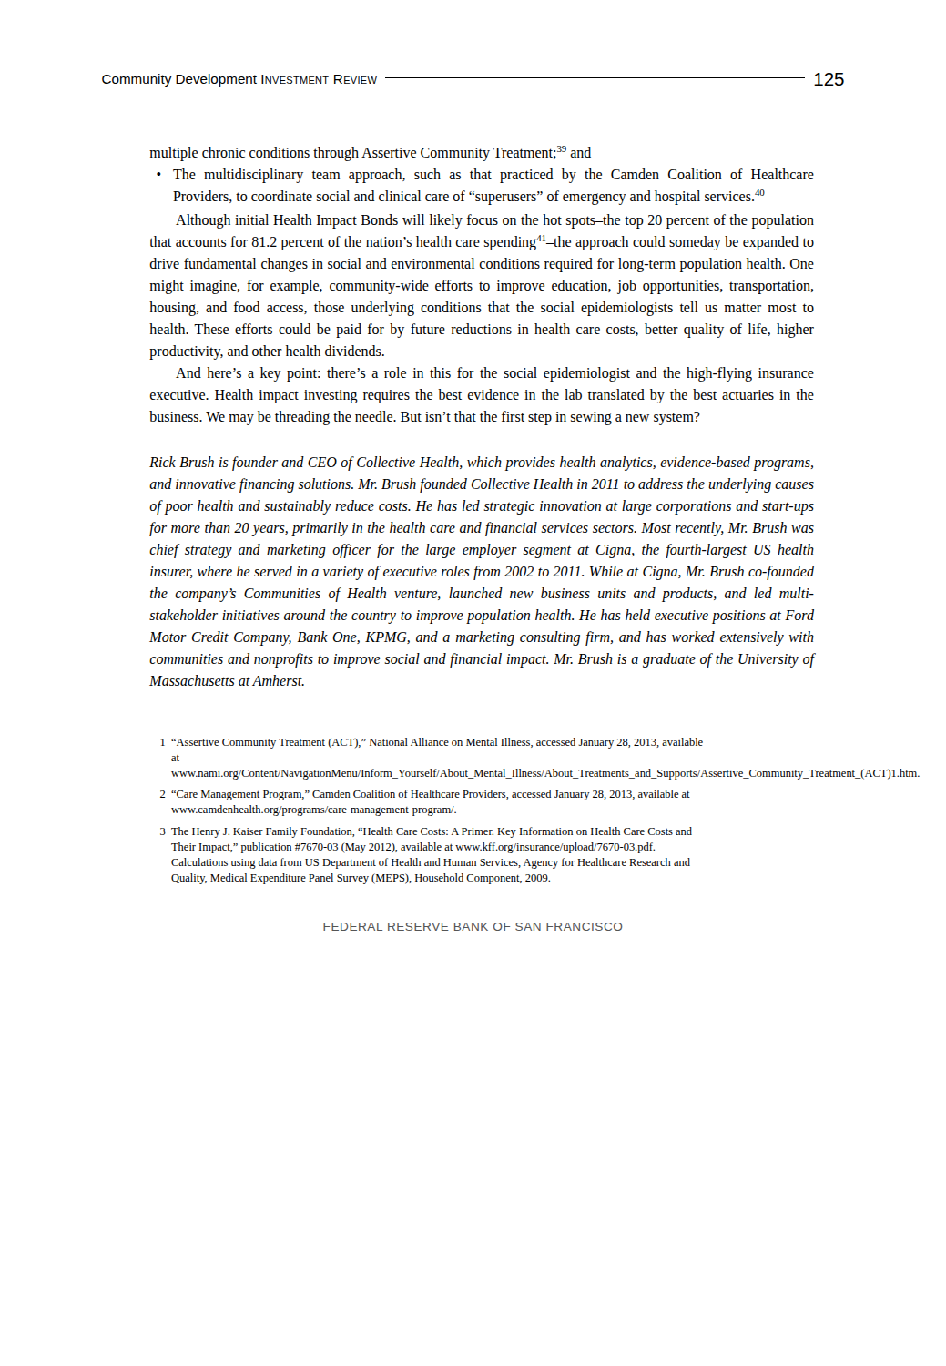Community Development Investment Review
125
multiple chronic conditions through Assertive Community Treatment;39 and
The multidisciplinary team approach, such as that practiced by the Camden Coalition of Healthcare Providers, to coordinate social and clinical care of “superusers” of emergency and hospital services.40
Although initial Health Impact Bonds will likely focus on the hot spots–the top 20 percent of the population that accounts for 81.2 percent of the nation’s health care spending41–the approach could someday be expanded to drive fundamental changes in social and environmental conditions required for long-term population health. One might imagine, for example, community-wide efforts to improve education, job opportunities, transportation, housing, and food access, those underlying conditions that the social epidemiologists tell us matter most to health. These efforts could be paid for by future reductions in health care costs, better quality of life, higher productivity, and other health dividends.
And here’s a key point: there’s a role in this for the social epidemiologist and the high-flying insurance executive. Health impact investing requires the best evidence in the lab translated by the best actuaries in the business. We may be threading the needle. But isn’t that the first step in sewing a new system?
Rick Brush is founder and CEO of Collective Health, which provides health analytics, evidence-based programs, and innovative financing solutions. Mr. Brush founded Collective Health in 2011 to address the underlying causes of poor health and sustainably reduce costs. He has led strategic innovation at large corporations and start-ups for more than 20 years, primarily in the health care and financial services sectors. Most recently, Mr. Brush was chief strategy and marketing officer for the large employer segment at Cigna, the fourth-largest US health insurer, where he served in a variety of executive roles from 2002 to 2011. While at Cigna, Mr. Brush co-founded the company’s Communities of Health venture, launched new business units and products, and led multi-stakeholder initiatives around the country to improve population health. He has held executive positions at Ford Motor Credit Company, Bank One, KPMG, and a marketing consulting firm, and has worked extensively with communities and nonprofits to improve social and financial impact. Mr. Brush is a graduate of the University of Massachusetts at Amherst.
“Assertive Community Treatment (ACT),” National Alliance on Mental Illness, accessed January 28, 2013, available at www.nami.org/Content/NavigationMenu/Inform_Yourself/About_Mental_Illness/About_Treatments_and_Supports/Assertive_Community_Treatment_(ACT)1.htm.
“Care Management Program,” Camden Coalition of Healthcare Providers, accessed January 28, 2013, available at www.camdenhealth.org/programs/care-management-program/.
The Henry J. Kaiser Family Foundation, “Health Care Costs: A Primer. Key Information on Health Care Costs and Their Impact,” publication #7670-03 (May 2012), available at www.kff.org/insurance/upload/7670-03.pdf. Calculations using data from US Department of Health and Human Services, Agency for Healthcare Research and Quality, Medical Expenditure Panel Survey (MEPS), Household Component, 2009.
FEDERAL RESERVE BANK OF SAN FRANCISCO